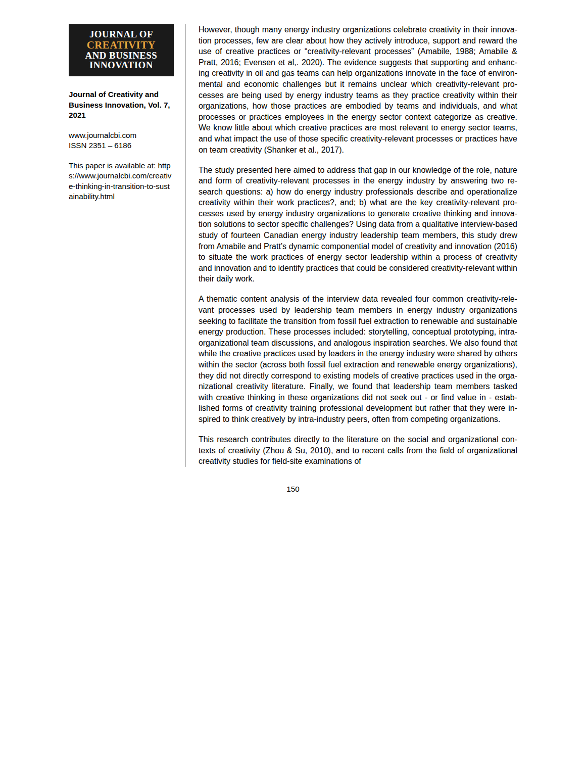JOURNAL OF
CREATIVITY
AND BUSINESS
INNOVATION
Journal of Creativity and Business Innovation, Vol. 7, 2021
www.journalcbi.com
ISSN 2351 – 6186
This paper is available at: https://www.journalcbi.com/creative-thinking-in-transition-to-sustainability.html
However, though many energy industry organizations celebrate creativity in their innovation processes, few are clear about how they actively introduce, support and reward the use of creative practices or “creativity-relevant processes” (Amabile, 1988; Amabile & Pratt, 2016; Evensen et al,. 2020). The evidence suggests that supporting and enhancing creativity in oil and gas teams can help organizations innovate in the face of environmental and economic challenges but it remains unclear which creativity-relevant processes are being used by energy industry teams as they practice creativity within their organizations, how those practices are embodied by teams and individuals, and what processes or practices employees in the energy sector context categorize as creative. We know little about which creative practices are most relevant to energy sector teams, and what impact the use of those specific creativity-relevant processes or practices have on team creativity (Shanker et al., 2017).
The study presented here aimed to address that gap in our knowledge of the role, nature and form of creativity-relevant processes in the energy industry by answering two research questions: a) how do energy industry professionals describe and operationalize creativity within their work practices?, and; b) what are the key creativity-relevant processes used by energy industry organizations to generate creative thinking and innovation solutions to sector specific challenges? Using data from a qualitative interview-based study of fourteen Canadian energy industry leadership team members, this study drew from Amabile and Pratt’s dynamic componential model of creativity and innovation (2016) to situate the work practices of energy sector leadership within a process of creativity and innovation and to identify practices that could be considered creativity-relevant within their daily work.
A thematic content analysis of the interview data revealed four common creativity-relevant processes used by leadership team members in energy industry organizations seeking to facilitate the transition from fossil fuel extraction to renewable and sustainable energy production. These processes included: storytelling, conceptual prototyping, intra-organizational team discussions, and analogous inspiration searches. We also found that while the creative practices used by leaders in the energy industry were shared by others within the sector (across both fossil fuel extraction and renewable energy organizations), they did not directly correspond to existing models of creative practices used in the organizational creativity literature. Finally, we found that leadership team members tasked with creative thinking in these organizations did not seek out - or find value in - established forms of creativity training professional development but rather that they were inspired to think creatively by intra-industry peers, often from competing organizations.
This research contributes directly to the literature on the social and organizational contexts of creativity (Zhou & Su, 2010), and to recent calls from the field of organizational creativity studies for field-site examinations of
150